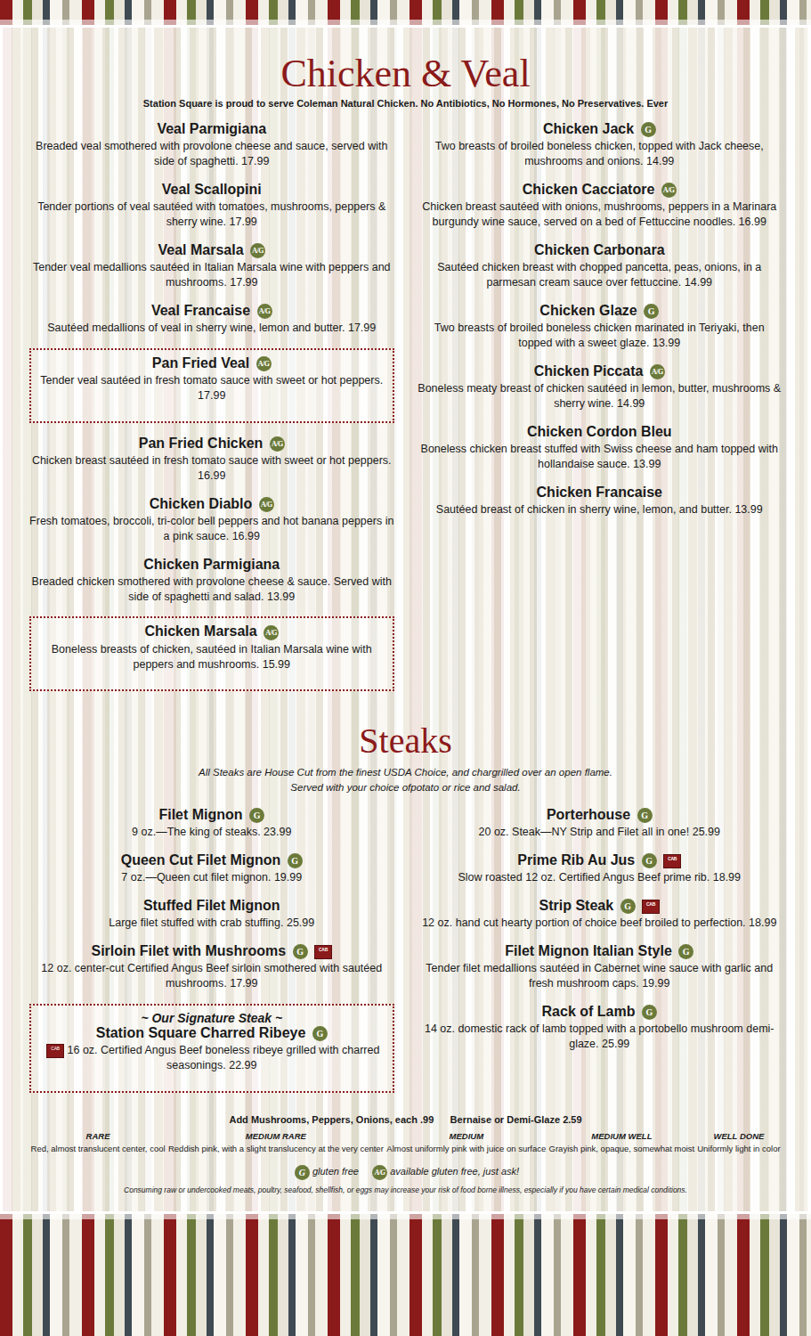Chicken & Veal
Station Square is proud to serve Coleman Natural Chicken. No Antibiotics, No Hormones, No Preservatives. Ever
Veal Parmigiana
Breaded veal smothered with provolone cheese and sauce, served with side of spaghetti. 17.99
Veal Scallopini
Tender portions of veal sautéed with tomatoes, mushrooms, peppers & sherry wine. 17.99
Veal Marsala A/G
Tender veal medallions sautéed in Italian Marsala wine with peppers and mushrooms. 17.99
Veal Francaise A/G
Sautéed medallions of veal in sherry wine, lemon and butter. 17.99
Pan Fried Veal A/G
Tender veal sautéed in fresh tomato sauce with sweet or hot peppers. 17.99
Pan Fried Chicken A/G
Chicken breast sautéed in fresh tomato sauce with sweet or hot peppers. 16.99
Chicken Diablo A/G
Fresh tomatoes, broccoli, tri-color bell peppers and hot banana peppers in a pink sauce. 16.99
Chicken Parmigiana
Breaded chicken smothered with provolone cheese & sauce. Served with side of spaghetti and salad. 13.99
Chicken Marsala A/G
Boneless breasts of chicken, sautéed in Italian Marsala wine with peppers and mushrooms. 15.99
Chicken Jack G
Two breasts of broiled boneless chicken, topped with Jack cheese, mushrooms and onions. 14.99
Chicken Cacciatore A/G
Chicken breast sautéed with onions, mushrooms, peppers in a Marinara burgundy wine sauce, served on a bed of Fettuccine noodles. 16.99
Chicken Carbonara
Sautéed chicken breast with chopped pancetta, peas, onions, in a parmesan cream sauce over fettuccine. 14.99
Chicken Glaze G
Two breasts of broiled boneless chicken marinated in Teriyaki, then topped with a sweet glaze. 13.99
Chicken Piccata A/G
Boneless meaty breast of chicken sautéed in lemon, butter, mushrooms & sherry wine. 14.99
Chicken Cordon Bleu
Boneless chicken breast stuffed with Swiss cheese and ham topped with hollandaise sauce. 13.99
Chicken Francaise
Sautéed breast of chicken in sherry wine, lemon, and butter. 13.99
Steaks
All Steaks are House Cut from the finest USDA Choice, and chargrilled over an open flame.
Served with your choice ofpotato or rice and salad.
Filet Mignon G
9 oz.—The king of steaks. 23.99
Queen Cut Filet Mignon G
7 oz.—Queen cut filet mignon. 19.99
Stuffed Filet Mignon
Large filet stuffed with crab stuffing. 25.99
Sirloin Filet with Mushrooms G
12 oz. center-cut Certified Angus Beef sirloin smothered with sautéed mushrooms. 17.99
~ Our Signature Steak ~
Station Square Charred Ribeye G
16 oz. Certified Angus Beef boneless ribeye grilled with charred seasonings. 22.99
Porterhouse G
20 oz. Steak—NY Strip and Filet all in one! 25.99
Prime Rib Au Jus G
Slow roasted 12 oz. Certified Angus Beef prime rib. 18.99
Strip Steak G
12 oz. hand cut hearty portion of choice beef broiled to perfection. 18.99
Filet Mignon Italian Style G
Tender filet medallions sautéed in Cabernet wine sauce with garlic and fresh mushroom caps. 19.99
Rack of Lamb G
14 oz. domestic rack of lamb topped with a portobello mushroom demi-glaze. 25.99
Add Mushrooms, Peppers, Onions, each .99 Bernaise or Demi-Glaze 2.59
| RARE | MEDIUM RARE | MEDIUM | MEDIUM WELL | WELL DONE |
| --- | --- | --- | --- | --- |
| Red, almost translucent center, cool | Reddish pink, with a slight translucency at the very center | Almost uniformly pink with juice on surface | Grayish pink, opaque, somewhat moist | Uniformly light in color |
G gluten free A/G available gluten free, just ask!
Consuming raw or undercooked meats, poultry, seafood, shellfish, or eggs may increase your risk of food borne illness, especially if you have certain medical conditions.